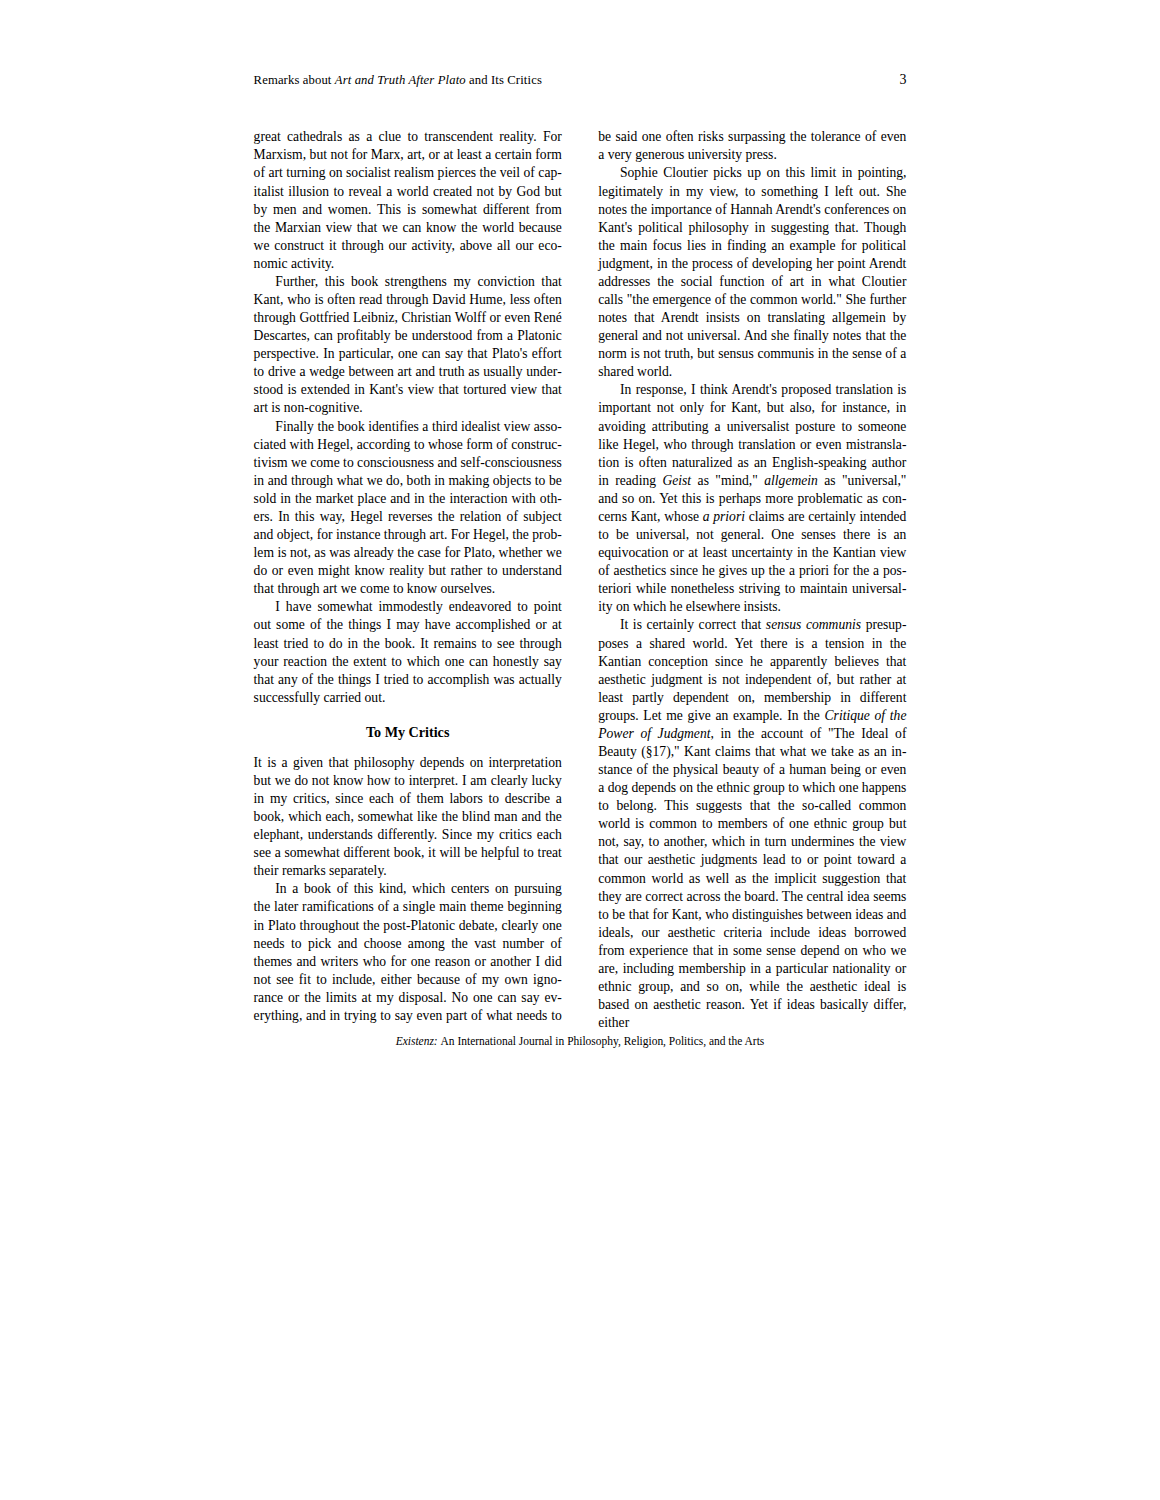Remarks about Art and Truth After Plato and Its Critics 3
great cathedrals as a clue to transcendent reality. For Marxism, but not for Marx, art, or at least a certain form of art turning on socialist realism pierces the veil of capitalist illusion to reveal a world created not by God but by men and women. This is somewhat different from the Marxian view that we can know the world because we construct it through our activity, above all our economic activity.
Further, this book strengthens my conviction that Kant, who is often read through David Hume, less often through Gottfried Leibniz, Christian Wolff or even René Descartes, can profitably be understood from a Platonic perspective. In particular, one can say that Plato's effort to drive a wedge between art and truth as usually understood is extended in Kant's view that tortured view that art is non-cognitive.
Finally the book identifies a third idealist view associated with Hegel, according to whose form of constructivism we come to consciousness and self-consciousness in and through what we do, both in making objects to be sold in the market place and in the interaction with others. In this way, Hegel reverses the relation of subject and object, for instance through art. For Hegel, the problem is not, as was already the case for Plato, whether we do or even might know reality but rather to understand that through art we come to know ourselves.
I have somewhat immodestly endeavored to point out some of the things I may have accomplished or at least tried to do in the book. It remains to see through your reaction the extent to which one can honestly say that any of the things I tried to accomplish was actually successfully carried out.
To My Critics
It is a given that philosophy depends on interpretation but we do not know how to interpret. I am clearly lucky in my critics, since each of them labors to describe a book, which each, somewhat like the blind man and the elephant, understands differently. Since my critics each see a somewhat different book, it will be helpful to treat their remarks separately.
In a book of this kind, which centers on pursuing the later ramifications of a single main theme beginning in Plato throughout the post-Platonic debate, clearly one needs to pick and choose among the vast number of themes and writers who for one reason or another I did not see fit to include, either because of my own ignorance or the limits at my disposal. No one can say everything, and in trying to say even part of what needs to be said one often risks surpassing the tolerance of even a very generous university press.
Sophie Cloutier picks up on this limit in pointing, legitimately in my view, to something I left out. She notes the importance of Hannah Arendt's conferences on Kant's political philosophy in suggesting that. Though the main focus lies in finding an example for political judgment, in the process of developing her point Arendt addresses the social function of art in what Cloutier calls "the emergence of the common world." She further notes that Arendt insists on translating allgemein by general and not universal. And she finally notes that the norm is not truth, but sensus communis in the sense of a shared world.
In response, I think Arendt's proposed translation is important not only for Kant, but also, for instance, in avoiding attributing a universalist posture to someone like Hegel, who through translation or even mistranslation is often naturalized as an English-speaking author in reading Geist as "mind," allgemein as "universal," and so on. Yet this is perhaps more problematic as concerns Kant, whose a priori claims are certainly intended to be universal, not general. One senses there is an equivocation or at least uncertainty in the Kantian view of aesthetics since he gives up the a priori for the a posteriori while nonetheless striving to maintain universality on which he elsewhere insists.
It is certainly correct that sensus communis presupposes a shared world. Yet there is a tension in the Kantian conception since he apparently believes that aesthetic judgment is not independent of, but rather at least partly dependent on, membership in different groups. Let me give an example. In the Critique of the Power of Judgment, in the account of "The Ideal of Beauty (§17)," Kant claims that what we take as an instance of the physical beauty of a human being or even a dog depends on the ethnic group to which one happens to belong. This suggests that the so-called common world is common to members of one ethnic group but not, say, to another, which in turn undermines the view that our aesthetic judgments lead to or point toward a common world as well as the implicit suggestion that they are correct across the board. The central idea seems to be that for Kant, who distinguishes between ideas and ideals, our aesthetic criteria include ideas borrowed from experience that in some sense depend on who we are, including membership in a particular nationality or ethnic group, and so on, while the aesthetic ideal is based on aesthetic reason. Yet if ideas basically differ, either
Existenz: An International Journal in Philosophy, Religion, Politics, and the Arts